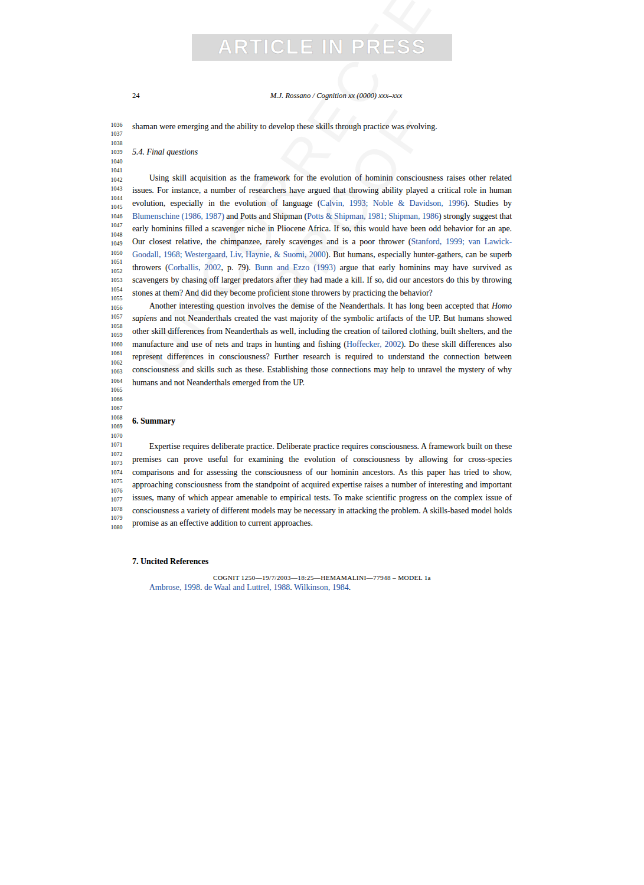UNCORRECTED PROOF
ARTICLE IN PRESS
24
M.J. Rossano / Cognition xx (0000) xxx–xxx
1036
1037
1038
1039
1040
1041
1042
1043
1044
1045
1046
1047
1048
1049
1050
1051
1052
1053
1054
1055
1056
1057
1058
1059
1060
1061
1062
1063
1064
1065
1066
1067
1068
1069
1070
1071
1072
1073
1074
1075
1076
1077
1078
1079
1080
shaman were emerging and the ability to develop these skills through practice was evolving.
5.4. Final questions
Using skill acquisition as the framework for the evolution of hominin consciousness raises other related issues. For instance, a number of researchers have argued that throwing ability played a critical role in human evolution, especially in the evolution of language (Calvin, 1993; Noble & Davidson, 1996). Studies by Blumenschine (1986, 1987) and Potts and Shipman (Potts & Shipman, 1981; Shipman, 1986) strongly suggest that early hominins filled a scavenger niche in Pliocene Africa. If so, this would have been odd behavior for an ape. Our closest relative, the chimpanzee, rarely scavenges and is a poor thrower (Stanford, 1999; van Lawick-Goodall, 1968; Westergaard, Liv, Haynie, & Suomi, 2000). But humans, especially hunter-gathers, can be superb throwers (Corballis, 2002, p. 79). Bunn and Ezzo (1993) argue that early hominins may have survived as scavengers by chasing off larger predators after they had made a kill. If so, did our ancestors do this by throwing stones at them? And did they become proficient stone throwers by practicing the behavior?
Another interesting question involves the demise of the Neanderthals. It has long been accepted that Homo sapiens and not Neanderthals created the vast majority of the symbolic artifacts of the UP. But humans showed other skill differences from Neanderthals as well, including the creation of tailored clothing, built shelters, and the manufacture and use of nets and traps in hunting and fishing (Hoffecker, 2002). Do these skill differences also represent differences in consciousness? Further research is required to understand the connection between consciousness and skills such as these. Establishing those connections may help to unravel the mystery of why humans and not Neanderthals emerged from the UP.
6. Summary
Expertise requires deliberate practice. Deliberate practice requires consciousness. A framework built on these premises can prove useful for examining the evolution of consciousness by allowing for cross-species comparisons and for assessing the consciousness of our hominin ancestors. As this paper has tried to show, approaching consciousness from the standpoint of acquired expertise raises a number of interesting and important issues, many of which appear amenable to empirical tests. To make scientific progress on the complex issue of consciousness a variety of different models may be necessary in attacking the problem. A skills-based model holds promise as an effective addition to current approaches.
7. Uncited References
Ambrose, 1998. de Waal and Luttrel, 1988. Wilkinson, 1984.
COGNIT 1250—19/7/2003—18:25—HEMAMALINI—77948 – MODEL 1a